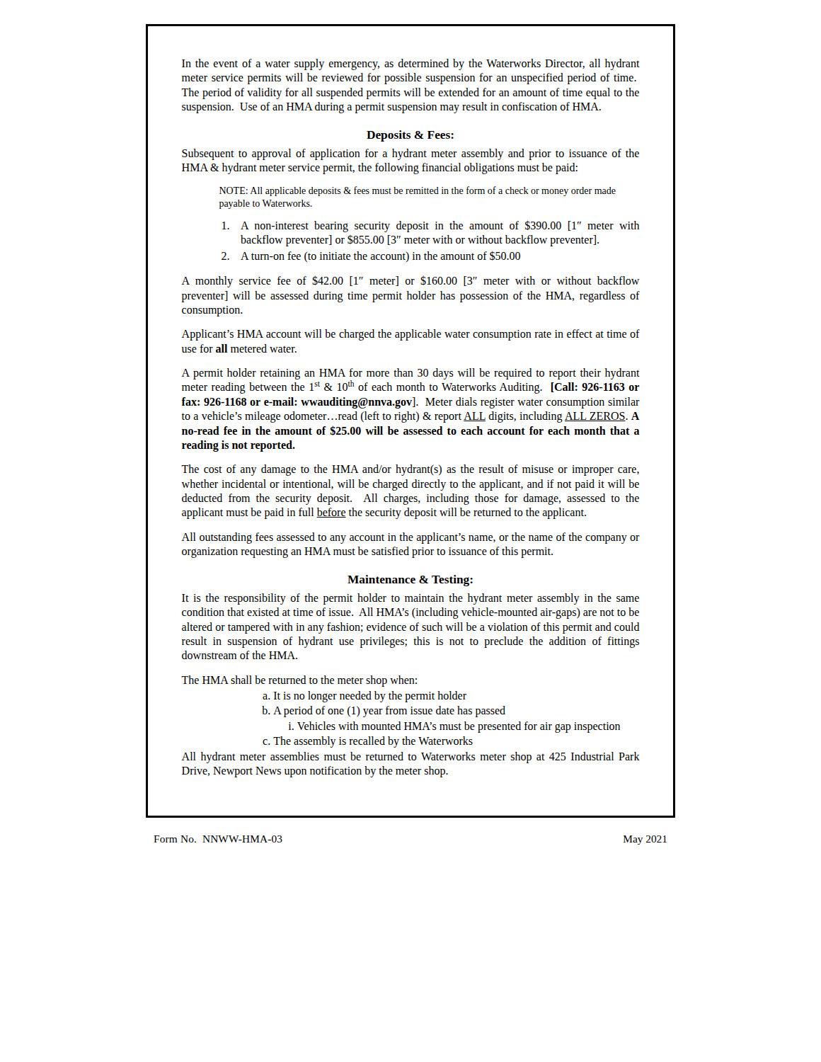In the event of a water supply emergency, as determined by the Waterworks Director, all hydrant meter service permits will be reviewed for possible suspension for an unspecified period of time. The period of validity for all suspended permits will be extended for an amount of time equal to the suspension. Use of an HMA during a permit suspension may result in confiscation of HMA.
Deposits & Fees:
Subsequent to approval of application for a hydrant meter assembly and prior to issuance of the HMA & hydrant meter service permit, the following financial obligations must be paid:
NOTE: All applicable deposits & fees must be remitted in the form of a check or money order made payable to Waterworks.
A non-interest bearing security deposit in the amount of $390.00 [1″ meter with backflow preventer] or $855.00 [3″ meter with or without backflow preventer].
A turn-on fee (to initiate the account) in the amount of $50.00
A monthly service fee of $42.00 [1″ meter] or $160.00 [3″ meter with or without backflow preventer] will be assessed during time permit holder has possession of the HMA, regardless of consumption.
Applicant’s HMA account will be charged the applicable water consumption rate in effect at time of use for all metered water.
A permit holder retaining an HMA for more than 30 days will be required to report their hydrant meter reading between the 1st & 10th of each month to Waterworks Auditing. [Call: 926-1163 or fax: 926-1168 or e-mail: wwauditing@nnva.gov]. Meter dials register water consumption similar to a vehicle’s mileage odometer…read (left to right) & report ALL digits, including ALL ZEROS. A no-read fee in the amount of $25.00 will be assessed to each account for each month that a reading is not reported.
The cost of any damage to the HMA and/or hydrant(s) as the result of misuse or improper care, whether incidental or intentional, will be charged directly to the applicant, and if not paid it will be deducted from the security deposit. All charges, including those for damage, assessed to the applicant must be paid in full before the security deposit will be returned to the applicant.
All outstanding fees assessed to any account in the applicant’s name, or the name of the company or organization requesting an HMA must be satisfied prior to issuance of this permit.
Maintenance & Testing:
It is the responsibility of the permit holder to maintain the hydrant meter assembly in the same condition that existed at time of issue. All HMA’s (including vehicle-mounted air-gaps) are not to be altered or tampered with in any fashion; evidence of such will be a violation of this permit and could result in suspension of hydrant use privileges; this is not to preclude the addition of fittings downstream of the HMA.
The HMA shall be returned to the meter shop when:
It is no longer needed by the permit holder
A period of one (1) year from issue date has passed
Vehicles with mounted HMA’s must be presented for air gap inspection
The assembly is recalled by the Waterworks
All hydrant meter assemblies must be returned to Waterworks meter shop at 425 Industrial Park Drive, Newport News upon notification by the meter shop.
Form No. NNWW-HMA-03
May 2021